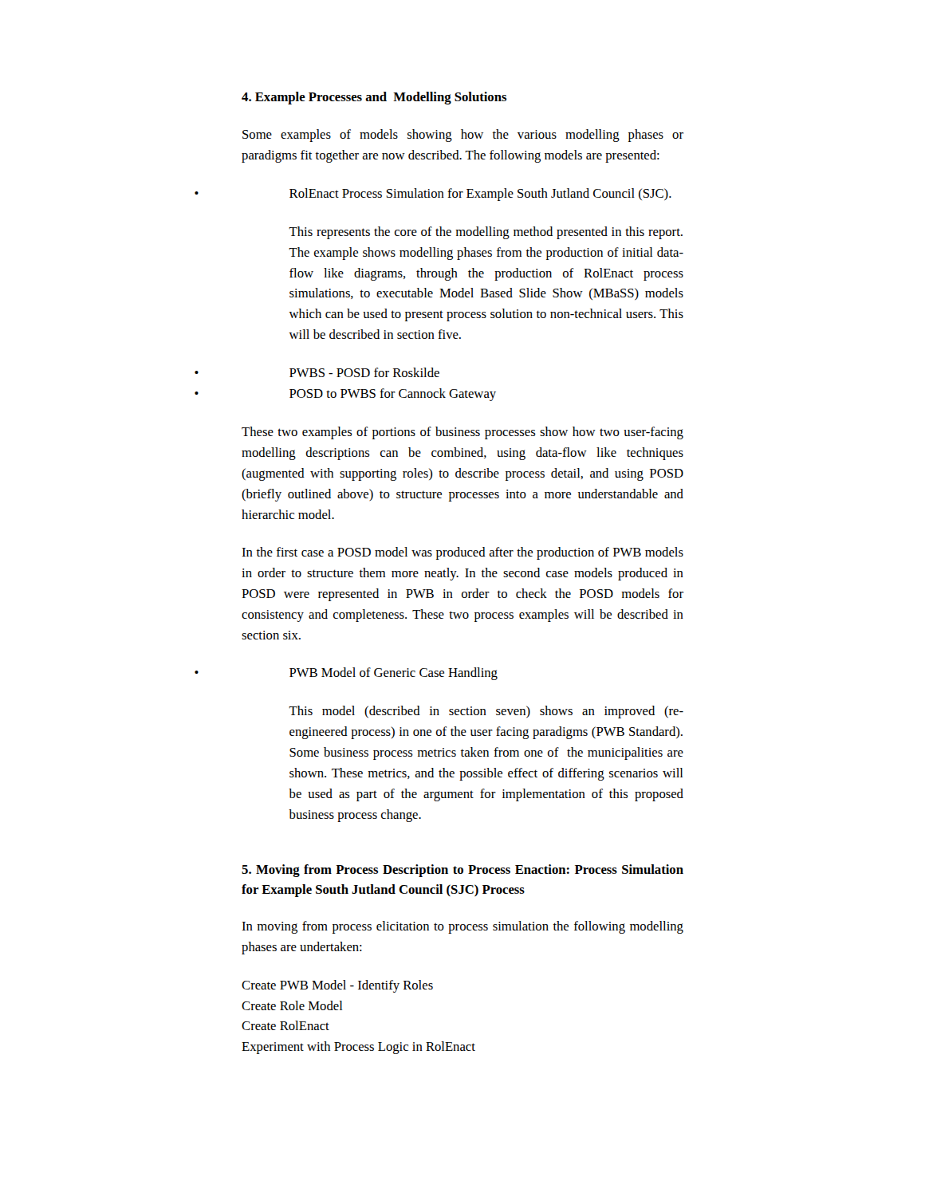4. Example Processes and Modelling Solutions
Some examples of models showing how the various modelling phases or paradigms fit together are now described. The following models are presented:
•RolEnact Process Simulation for Example South Jutland Council (SJC).
This represents the core of the modelling method presented in this report. The example shows modelling phases from the production of initial data-flow like diagrams, through the production of RolEnact process simulations, to executable Model Based Slide Show (MBaSS) models which can be used to present process solution to non-technical users. This will be described in section five.
•PWBS - POSD for Roskilde
•POSD to PWBS for Cannock Gateway
These two examples of portions of business processes show how two user-facing modelling descriptions can be combined, using data-flow like techniques (augmented with supporting roles) to describe process detail, and using POSD (briefly outlined above) to structure processes into a more understandable and hierarchic model.
In the first case a POSD model was produced after the production of PWB models in order to structure them more neatly. In the second case models produced in POSD were represented in PWB in order to check the POSD models for consistency and completeness. These two process examples will be described in section six.
•PWB Model of Generic Case Handling
This model (described in section seven) shows an improved (re-engineered process) in one of the user facing paradigms (PWB Standard). Some business process metrics taken from one of the municipalities are shown. These metrics, and the possible effect of differing scenarios will be used as part of the argument for implementation of this proposed business process change.
5. Moving from Process Description to Process Enaction: Process Simulation for Example South Jutland Council (SJC) Process
In moving from process elicitation to process simulation the following modelling phases are undertaken:
Create PWB Model - Identify Roles
Create Role Model
Create RolEnact
Experiment with Process Logic in RolEnact